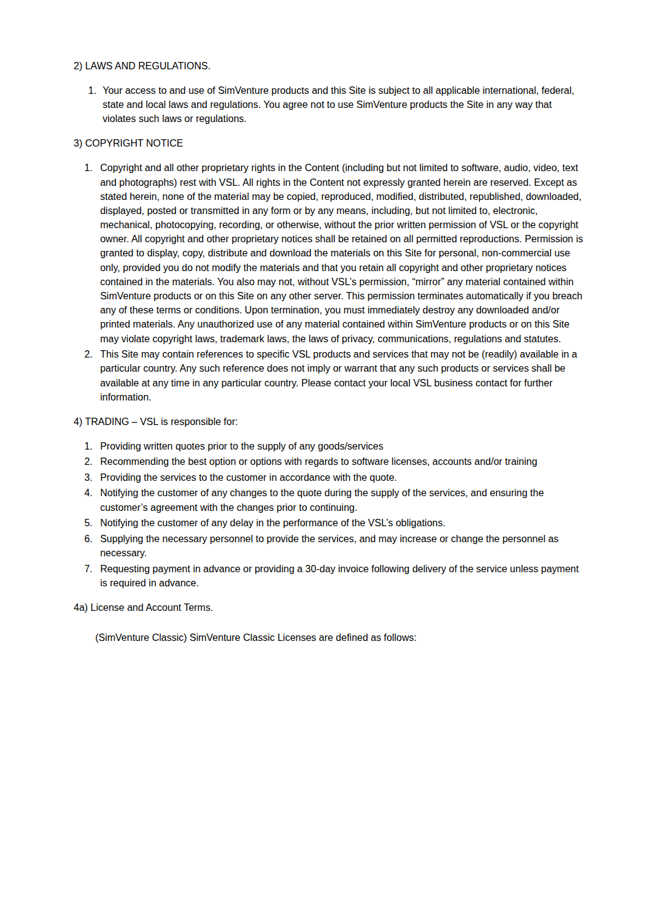2) LAWS AND REGULATIONS.
Your access to and use of SimVenture products and this Site is subject to all applicable international, federal, state and local laws and regulations. You agree not to use SimVenture products the Site in any way that violates such laws or regulations.
3) COPYRIGHT NOTICE
Copyright and all other proprietary rights in the Content (including but not limited to software, audio, video, text and photographs) rest with VSL. All rights in the Content not expressly granted herein are reserved. Except as stated herein, none of the material may be copied, reproduced, modified, distributed, republished, downloaded, displayed, posted or transmitted in any form or by any means, including, but not limited to, electronic, mechanical, photocopying, recording, or otherwise, without the prior written permission of VSL or the copyright owner. All copyright and other proprietary notices shall be retained on all permitted reproductions. Permission is granted to display, copy, distribute and download the materials on this Site for personal, non-commercial use only, provided you do not modify the materials and that you retain all copyright and other proprietary notices contained in the materials. You also may not, without VSL’s permission, “mirror” any material contained within SimVenture products or on this Site on any other server. This permission terminates automatically if you breach any of these terms or conditions. Upon termination, you must immediately destroy any downloaded and/or printed materials. Any unauthorized use of any material contained within SimVenture products or on this Site may violate copyright laws, trademark laws, the laws of privacy, communications, regulations and statutes.
This Site may contain references to specific VSL products and services that may not be (readily) available in a particular country. Any such reference does not imply or warrant that any such products or services shall be available at any time in any particular country. Please contact your local VSL business contact for further information.
4) TRADING – VSL is responsible for:
Providing written quotes prior to the supply of any goods/services
Recommending the best option or options with regards to software licenses, accounts and/or training
Providing the services to the customer in accordance with the quote.
Notifying the customer of any changes to the quote during the supply of the services, and ensuring the customer’s agreement with the changes prior to continuing.
Notifying the customer of any delay in the performance of the VSL’s obligations.
Supplying the necessary personnel to provide the services, and may increase or change the personnel as necessary.
Requesting payment in advance or providing a 30-day invoice following delivery of the service unless payment is required in advance.
4a) License and Account Terms.
(SimVenture Classic) SimVenture Classic Licenses are defined as follows: